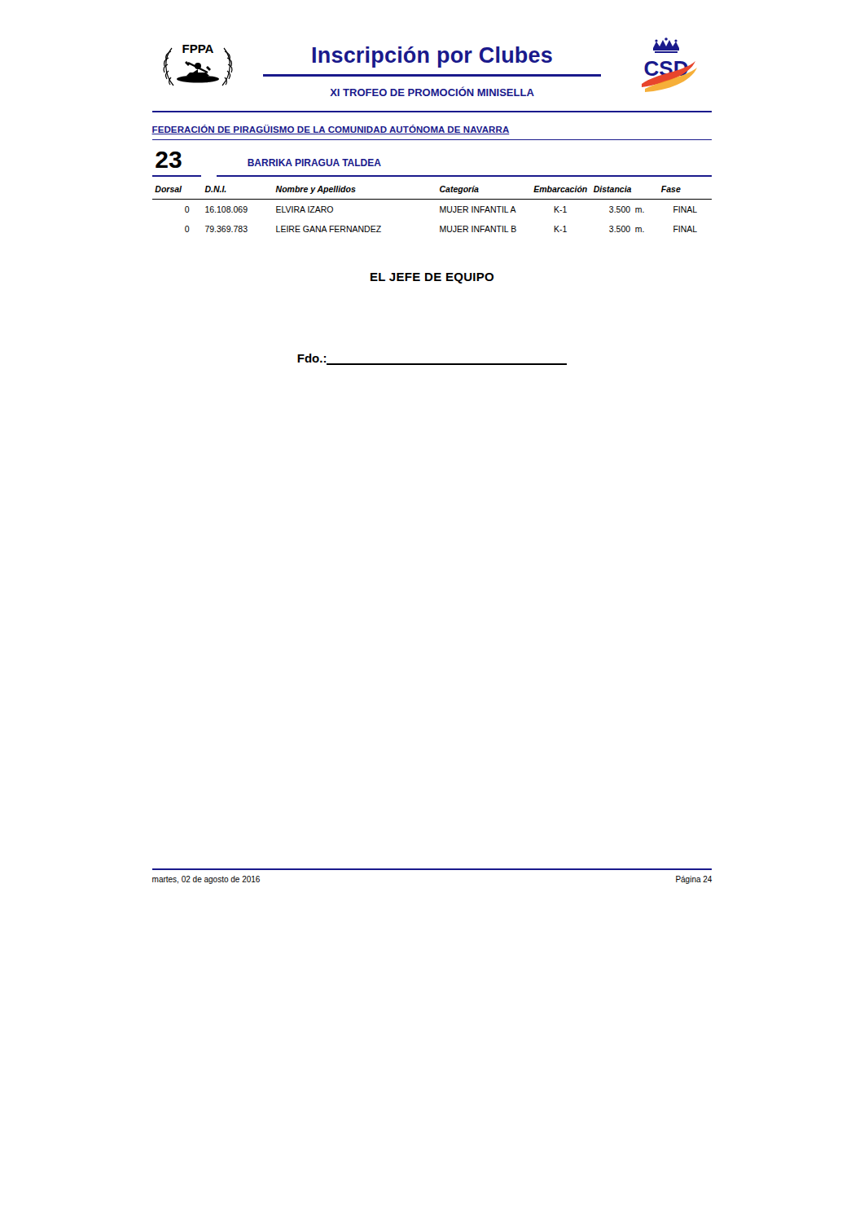FPPA
Inscripción por Clubes
XI TROFEO DE PROMOCIÓN MINISELLA
CSD
FEDERACIÓN DE PIRAGÜISMO DE LA COMUNIDAD AUTÓNOMA DE NAVARRA
23
BARRIKA PIRAGUA TALDEA
| Dorsal | D.N.I. | Nombre y Apellidos | Categoría | Embarcación | Distancia | Fase |
| --- | --- | --- | --- | --- | --- | --- |
| 0 | 16.108.069 | ELVIRA IZARO | MUJER INFANTIL A | K-1 | 3.500 m. | FINAL |
| 0 | 79.369.783 | LEIRE GANA FERNANDEZ | MUJER INFANTIL B | K-1 | 3.500 m. | FINAL |
EL JEFE DE EQUIPO
Fdo.:
martes, 02 de agosto de 2016
Página 24